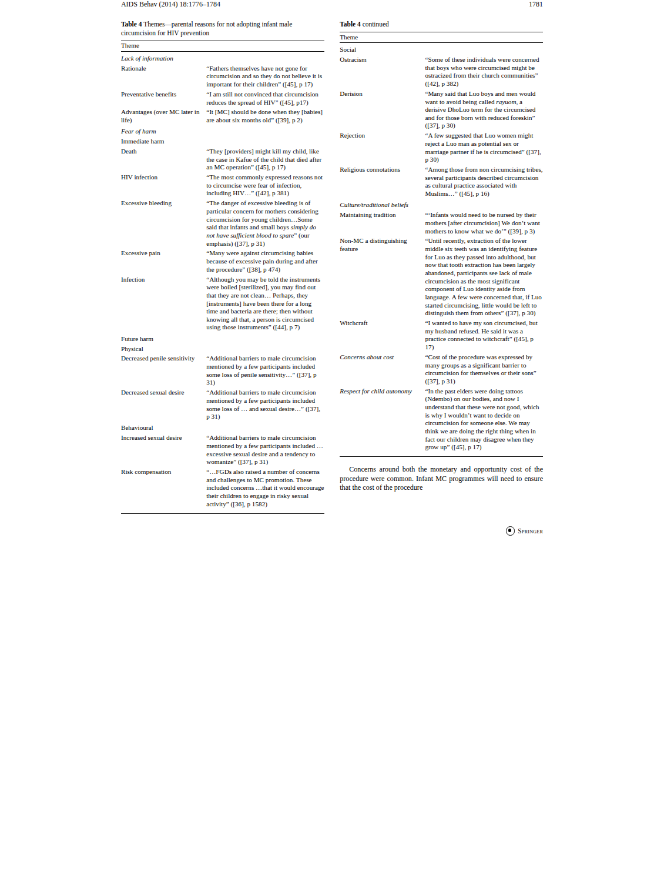AIDS Behav (2014) 18:1776–1784
1781
Table 4 Themes—parental reasons for not adopting infant male circumcision for HIV prevention
| Theme |
| Lack of information |
| Rationale | “Fathers themselves have not gone for circumcision and so they do not believe it is important for their children” ( [45] , p 17) |
| Preventative benefits | “I am still not convinced that circumcision reduces the spread of HIV” ( [45] , p17) |
| Advantages (over MC later in life) | “It [MC] should be done when they [babies] are about six months old” ( [39] , p 2) |
| Fear of harm |
| Immediate harm |
| Death | “They [providers] might kill my child, like the case in Kafue of the child that died after an MC operation” ( [45] , p 17) |
| HIV infection | “The most commonly expressed reasons not to circumcise were fear of infection, including HIV…” ( [42] , p 381) |
| Excessive bleeding | “The danger of excessive bleeding is of particular concern for mothers considering circumcision for young children…Some said that infants and small boys simply do not have sufficient blood to spare ” (our emphasis) ( [37] , p 31) |
| Excessive pain | “Many were against circumcising babies because of excessive pain during and after the procedure” ( [38] , p 474) |
| Infection | “Although you may be told the instruments were boiled [sterilized], you may find out that they are not clean… Perhaps, they [instruments] have been there for a long time and bacteria are there; then without knowing all that, a person is circumcised using those instruments” ( [44] , p 7) |
| Future harm |
| Physical |
| Decreased penile sensitivity | “Additional barriers to male circumcision mentioned by a few participants included some loss of penile sensitivity…” ( [37] , p 31) |
| Decreased sexual desire | “Additional barriers to male circumcision mentioned by a few participants included some loss of … and sexual desire…” ( [37] , p 31) |
| Behavioural |
| Increased sexual desire | “Additional barriers to male circumcision mentioned by a few participants included …excessive sexual desire and a tendency to womanize” ( [37] , p 31) |
| Risk compensation | “…FGDs also raised a number of concerns and challenges to MC promotion. These included concerns …that it would encourage their children to engage in risky sexual activity” ( [36] , p 1582) |
Table 4 continued
| Theme |
| Social |
| Ostracism | “Some of these individuals were concerned that boys who were circumcised might be ostracized from their church communities” ( [42] , p 382) |
| Derision | “Many said that Luo boys and men would want to avoid being called rayuom , a derisive DhoLuo term for the circumcised and for those born with reduced foreskin” ( [37] , p 30) |
| Rejection | “A few suggested that Luo women might reject a Luo man as potential sex or marriage partner if he is circumcised” ( [37] , p 30) |
| Religious connotations | “Among those from non circumcising tribes, several participants described circumcision as cultural practice associated with Muslims…” ( [45] , p 16) |
| Culture/traditional beliefs |
| Maintaining tradition | “‘Infants would need to be nursed by their mothers [after circumcision] We don’t want mothers to know what we do’” ( [39] , p 3) |
| Non-MC a distinguishing feature | “Until recently, extraction of the lower middle six teeth was an identifying feature for Luo as they passed into adulthood, but now that tooth extraction has been largely abandoned, participants see lack of male circumcision as the most significant component of Luo identity aside from language. A few were concerned that, if Luo started circumcising, little would be left to distinguish them from others” ( [37] , p 30) |
| Witchcraft | “I wanted to have my son circumcised, but my husband refused. He said it was a practice connected to witchcraft” ( [45] , p 17) |
| Concerns about cost | “Cost of the procedure was expressed by many groups as a significant barrier to circumcision for themselves or their sons” ( [37] , p 31) |
| Respect for child autonomy | “In the past elders were doing tattoos (Ndembo) on our bodies, and now I understand that these were not good, which is why I wouldn’t want to decide on circumcision for someone else. We may think we are doing the right thing when in fact our children may disagree when they grow up” ( [45] , p 17) |
Concerns around both the monetary and opportunity cost of the procedure were common. Infant MC programmes will need to ensure that the cost of the procedure
Springer